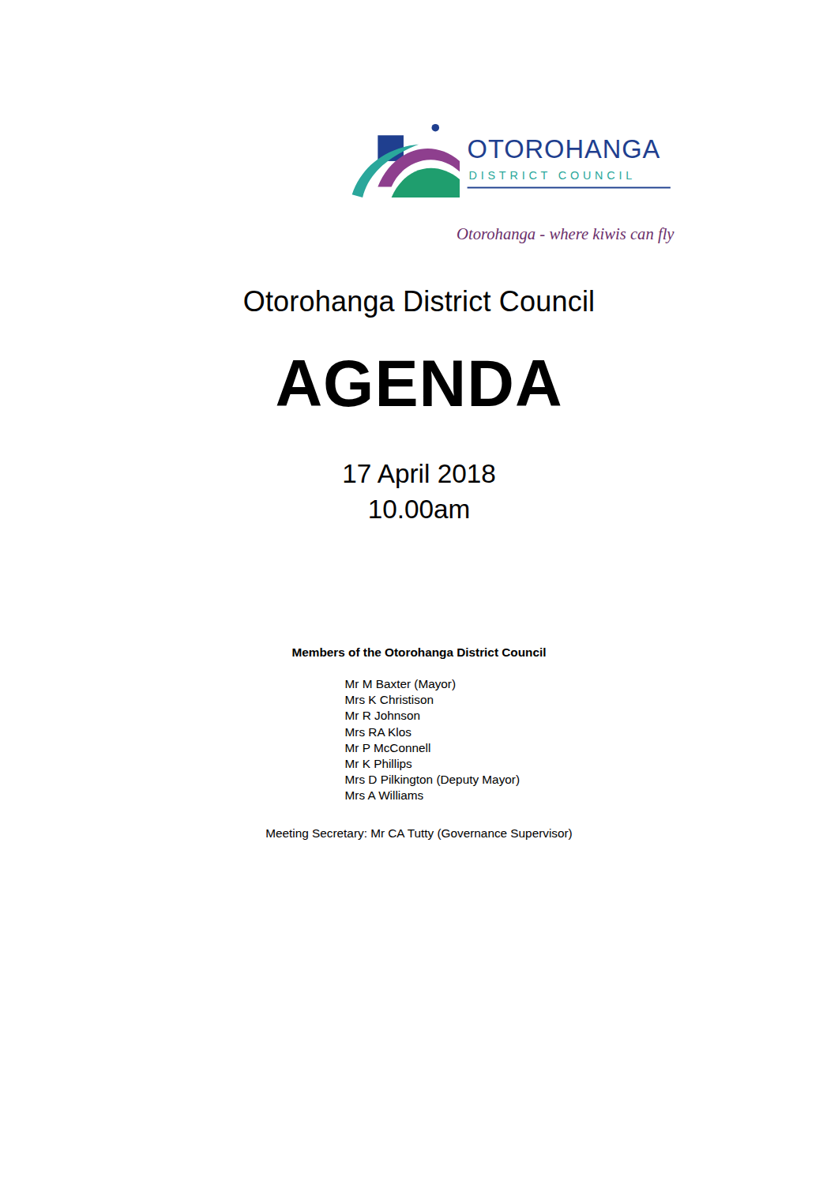OTOROHANGA DISTRICT COUNCIL
Otorohanga - where kiwis can fly
Otorohanga District Council
AGENDA
17 April 2018
10.00am
Members of the Otorohanga District Council
Mr M Baxter (Mayor)
Mrs K Christison
Mr R Johnson
Mrs RA Klos
Mr P McConnell
Mr K Phillips
Mrs D Pilkington (Deputy Mayor)
Mrs A Williams
Meeting Secretary: Mr CA Tutty (Governance Supervisor)